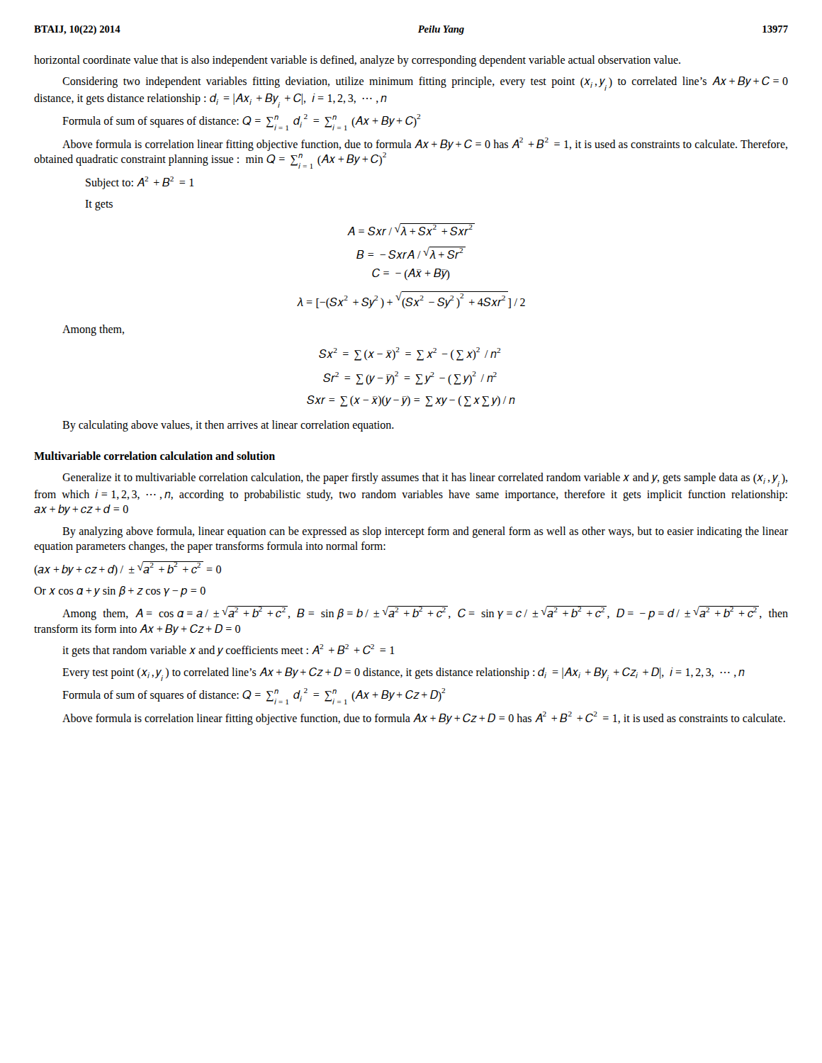BTAIJ, 10(22) 2014 Peilu Yang 13977
horizontal coordinate value that is also independent variable is defined, analyze by corresponding dependent variable actual observation value.
Considering two independent variables fitting deviation, utilize minimum fitting principle, every test point (xi,yi) to correlated line’s Ax+By+C=0 distance, it gets distance relationship : di=|Axi+Byi+C|,i=1,2,3,⋯,n
Formula of sum of squares of distance: Q=∑i=1ndi2=∑i=1n(Ax+By+C)2
Above formula is correlation linear fitting objective function, due to formula Ax+By+C=0 has A2+B2=1, it is used as constraints to calculate. Therefore, obtained quadratic constraint planning issue : minQ=∑i=1n(Ax+By+C)2
Subject to: A2+B2=1
It gets
A=Sxr/λ+Sx2+Sxr2
B=−SxrA/λ+Sr2
C=−(Ax¯+By¯)
λ=[−(Sx2+Sy2)+(Sx2−Sy2)2+4Sxr2]/2
Among them,
Sx2=∑(x−x¯)2=∑x2−(∑x)2/n2
Sr2=∑(y−y¯)2=∑y2−(∑y)2/n2
Sxr=∑(x−x¯)(y−y¯)=∑xy−(∑x∑y)/n
By calculating above values, it then arrives at linear correlation equation.
Multivariable correlation calculation and solution
Generalize it to multivariable correlation calculation, the paper firstly assumes that it has linear correlated random variable x and y, gets sample data as (xi,yi), from which i=1,2,3,⋯,n, according to probabilistic study, two random variables have same importance, therefore it gets implicit function relationship: ax+by+cz+d=0
By analyzing above formula, linear equation can be expressed as slop intercept form and general form as well as other ways, but to easier indicating the linear equation parameters changes, the paper transforms formula into normal form:
(ax+by+cz+d)/±a2+b2+c2=0
Or xcosα+ysinβ+zcosγ−p=0
Among them, A=cosα=a/±a2+b2+c2, B=sinβ=b/±a2+b2+c2, C=sinγ=c/±a2+b2+c2, D=−p=d/±a2+b2+c2, then transform its form into Ax+By+Cz+D=0
it gets that random variable x and y coefficients meet : A2+B2+C2=1
Every test point (xi,yi) to correlated line’s Ax+By+Cz+D=0 distance, it gets distance relationship : di=|Axi+Byi+Czi+D|,i=1,2,3,⋯,n
Formula of sum of squares of distance: Q=∑i=1ndi2=∑i=1n(Ax+By+Cz+D)2
Above formula is correlation linear fitting objective function, due to formula Ax+By+Cz+D=0 has A2+B2+C2=1, it is used as constraints to calculate.